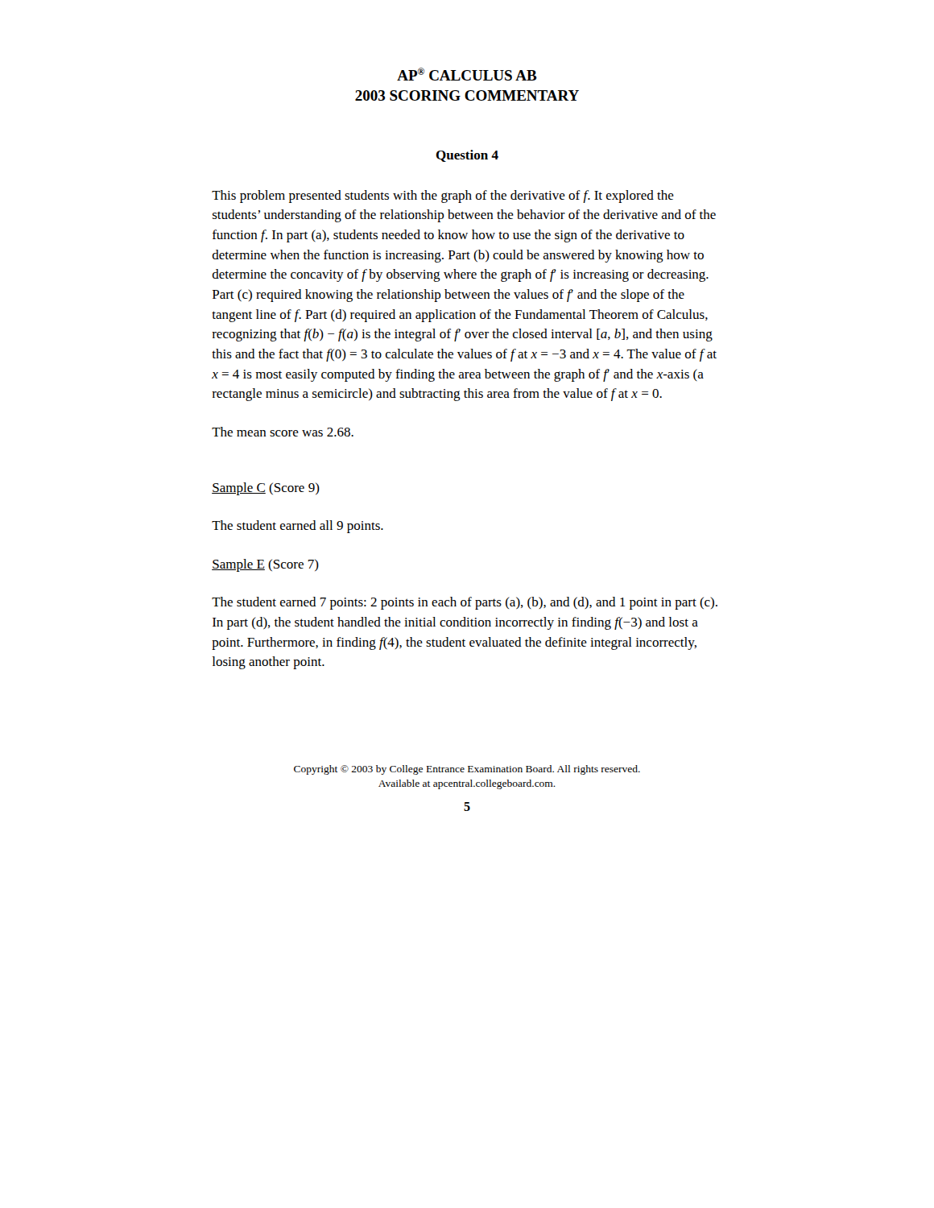AP® CALCULUS AB
2003 SCORING COMMENTARY
Question 4
This problem presented students with the graph of the derivative of f. It explored the students’ understanding of the relationship between the behavior of the derivative and of the function f. In part (a), students needed to know how to use the sign of the derivative to determine when the function is increasing. Part (b) could be answered by knowing how to determine the concavity of f by observing where the graph of f′ is increasing or decreasing. Part (c) required knowing the relationship between the values of f′ and the slope of the tangent line of f. Part (d) required an application of the Fundamental Theorem of Calculus, recognizing that f(b) − f(a) is the integral of f′ over the closed interval [a, b], and then using this and the fact that f(0) = 3 to calculate the values of f at x = −3 and x = 4. The value of f at x = 4 is most easily computed by finding the area between the graph of f′ and the x-axis (a rectangle minus a semicircle) and subtracting this area from the value of f at x = 0.
The mean score was 2.68.
Sample C (Score 9)
The student earned all 9 points.
Sample E (Score 7)
The student earned 7 points: 2 points in each of parts (a), (b), and (d), and 1 point in part (c). In part (d), the student handled the initial condition incorrectly in finding f(−3) and lost a point. Furthermore, in finding f(4), the student evaluated the definite integral incorrectly, losing another point.
Copyright © 2003 by College Entrance Examination Board. All rights reserved.
Available at apcentral.collegeboard.com.
5